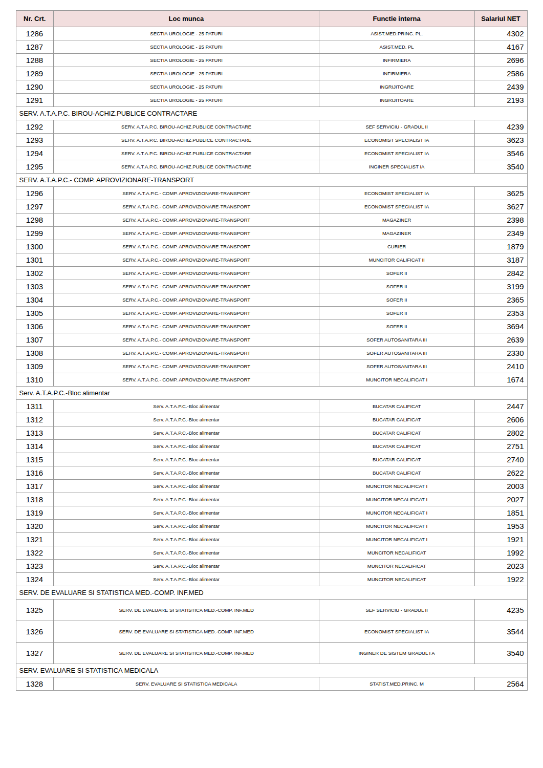| Nr. Crt. | Loc munca | Functie interna | Salariul NET |
| --- | --- | --- | --- |
| 1286 | SECTIA UROLOGIE - 25 PATURI | ASIST.MED.PRINC. PL. | 4302 |
| 1287 | SECTIA UROLOGIE - 25 PATURI | ASIST.MED. PL | 4167 |
| 1288 | SECTIA UROLOGIE - 25 PATURI | INFIRMIERA | 2696 |
| 1289 | SECTIA UROLOGIE - 25 PATURI | INFIRMIERA | 2586 |
| 1290 | SECTIA UROLOGIE - 25 PATURI | INGRIJITOARE | 2439 |
| 1291 | SECTIA UROLOGIE - 25 PATURI | INGRIJITOARE | 2193 |
| SERV. A.T.A.P.C. BIROU-ACHIZ.PUBLICE CONTRACTARE |
| 1292 | SERV. A.T.A.P.C. BIROU-ACHIZ.PUBLICE CONTRACTARE | SEF SERVICIU - GRADUL II | 4239 |
| 1293 | SERV. A.T.A.P.C. BIROU-ACHIZ.PUBLICE CONTRACTARE | ECONOMIST SPECIALIST IA | 3623 |
| 1294 | SERV. A.T.A.P.C. BIROU-ACHIZ.PUBLICE CONTRACTARE | ECONOMIST SPECIALIST IA | 3546 |
| 1295 | SERV. A.T.A.P.C. BIROU-ACHIZ.PUBLICE CONTRACTARE | INGINER SPECIALIST IA | 3540 |
| SERV. A.T.A.P.C.- COMP. APROVIZIONARE-TRANSPORT |
| 1296 | SERV. A.T.A.P.C.- COMP. APROVIZIONARE-TRANSPORT | ECONOMIST SPECIALIST IA | 3625 |
| 1297 | SERV. A.T.A.P.C.- COMP. APROVIZIONARE-TRANSPORT | ECONOMIST SPECIALIST IA | 3627 |
| 1298 | SERV. A.T.A.P.C.- COMP. APROVIZIONARE-TRANSPORT | MAGAZINER | 2398 |
| 1299 | SERV. A.T.A.P.C.- COMP. APROVIZIONARE-TRANSPORT | MAGAZINER | 2349 |
| 1300 | SERV. A.T.A.P.C.- COMP. APROVIZIONARE-TRANSPORT | CURIER | 1879 |
| 1301 | SERV. A.T.A.P.C.- COMP. APROVIZIONARE-TRANSPORT | MUNCITOR CALIFICAT II | 3187 |
| 1302 | SERV. A.T.A.P.C.- COMP. APROVIZIONARE-TRANSPORT | SOFER II | 2842 |
| 1303 | SERV. A.T.A.P.C.- COMP. APROVIZIONARE-TRANSPORT | SOFER II | 3199 |
| 1304 | SERV. A.T.A.P.C.- COMP. APROVIZIONARE-TRANSPORT | SOFER II | 2365 |
| 1305 | SERV. A.T.A.P.C.- COMP. APROVIZIONARE-TRANSPORT | SOFER II | 2353 |
| 1306 | SERV. A.T.A.P.C.- COMP. APROVIZIONARE-TRANSPORT | SOFER II | 3694 |
| 1307 | SERV. A.T.A.P.C.- COMP. APROVIZIONARE-TRANSPORT | SOFER AUTOSANITARA III | 2639 |
| 1308 | SERV. A.T.A.P.C.- COMP. APROVIZIONARE-TRANSPORT | SOFER AUTOSANITARA III | 2330 |
| 1309 | SERV. A.T.A.P.C.- COMP. APROVIZIONARE-TRANSPORT | SOFER AUTOSANITARA III | 2410 |
| 1310 | SERV. A.T.A.P.C.- COMP. APROVIZIONARE-TRANSPORT | MUNCITOR NECALIFICAT I | 1674 |
| Serv. A.T.A.P.C.-Bloc alimentar |
| 1311 | Serv. A.T.A.P.C.-Bloc alimentar | BUCATAR CALIFICAT | 2447 |
| 1312 | Serv. A.T.A.P.C.-Bloc alimentar | BUCATAR CALIFICAT | 2606 |
| 1313 | Serv. A.T.A.P.C.-Bloc alimentar | BUCATAR CALIFICAT | 2802 |
| 1314 | Serv. A.T.A.P.C.-Bloc alimentar | BUCATAR CALIFICAT | 2751 |
| 1315 | Serv. A.T.A.P.C.-Bloc alimentar | BUCATAR CALIFICAT | 2740 |
| 1316 | Serv. A.T.A.P.C.-Bloc alimentar | BUCATAR CALIFICAT | 2622 |
| 1317 | Serv. A.T.A.P.C.-Bloc alimentar | MUNCITOR NECALIFICAT I | 2003 |
| 1318 | Serv. A.T.A.P.C.-Bloc alimentar | MUNCITOR NECALIFICAT I | 2027 |
| 1319 | Serv. A.T.A.P.C.-Bloc alimentar | MUNCITOR NECALIFICAT I | 1851 |
| 1320 | Serv. A.T.A.P.C.-Bloc alimentar | MUNCITOR NECALIFICAT I | 1953 |
| 1321 | Serv. A.T.A.P.C.-Bloc alimentar | MUNCITOR NECALIFICAT I | 1921 |
| 1322 | Serv. A.T.A.P.C.-Bloc alimentar | MUNCITOR NECALIFICAT | 1992 |
| 1323 | Serv. A.T.A.P.C.-Bloc alimentar | MUNCITOR NECALIFICAT | 2023 |
| 1324 | Serv. A.T.A.P.C.-Bloc alimentar | MUNCITOR NECALIFICAT | 1922 |
| SERV. DE EVALUARE SI STATISTICA MED.-COMP. INF.MED |
| 1325 | SERV. DE EVALUARE SI STATISTICA MED.-COMP. INF.MED | SEF SERVICIU - GRADUL II | 4235 |
| 1326 | SERV. DE EVALUARE SI STATISTICA MED.-COMP. INF.MED | ECONOMIST SPECIALIST IA | 3544 |
| 1327 | SERV. DE EVALUARE SI STATISTICA MED.-COMP. INF.MED | INGINER DE SISTEM GRADUL I A | 3540 |
| SERV. EVALUARE SI STATISTICA MEDICALA |
| 1328 | SERV. EVALUARE SI STATISTICA MEDICALA | STATIST.MED.PRINC. M | 2564 |